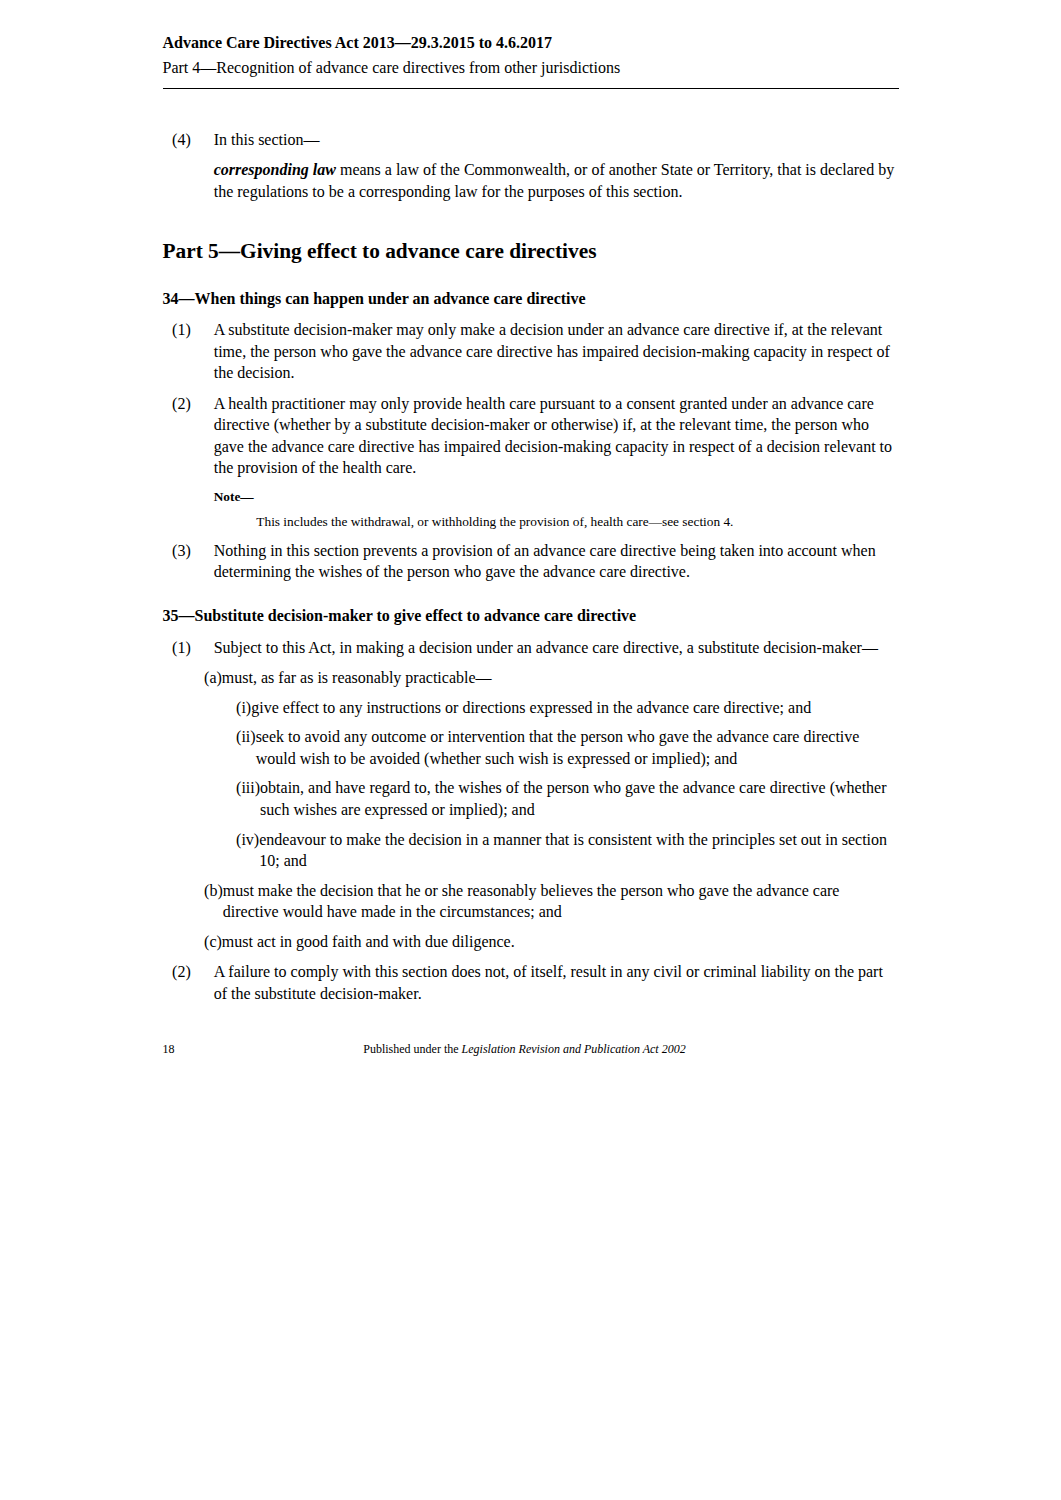Advance Care Directives Act 2013—29.3.2015 to 4.6.2017
Part 4—Recognition of advance care directives from other jurisdictions
(4)
In this section—
corresponding law means a law of the Commonwealth, or of another State or Territory, that is declared by the regulations to be a corresponding law for the purposes of this section.
Part 5—Giving effect to advance care directives
34—When things can happen under an advance care directive
(1)
A substitute decision-maker may only make a decision under an advance care directive if, at the relevant time, the person who gave the advance care directive has impaired decision-making capacity in respect of the decision.
(2)
A health practitioner may only provide health care pursuant to a consent granted under an advance care directive (whether by a substitute decision-maker or otherwise) if, at the relevant time, the person who gave the advance care directive has impaired decision-making capacity in respect of a decision relevant to the provision of the health care.
Note—
This includes the withdrawal, or withholding the provision of, health care—see section 4.
(3)
Nothing in this section prevents a provision of an advance care directive being taken into account when determining the wishes of the person who gave the advance care directive.
35—Substitute decision-maker to give effect to advance care directive
(1)
Subject to this Act, in making a decision under an advance care directive, a substitute decision-maker—
(a)
must, as far as is reasonably practicable—
(i)
give effect to any instructions or directions expressed in the advance care directive; and
(ii)
seek to avoid any outcome or intervention that the person who gave the advance care directive would wish to be avoided (whether such wish is expressed or implied); and
(iii)
obtain, and have regard to, the wishes of the person who gave the advance care directive (whether such wishes are expressed or implied); and
(iv)
endeavour to make the decision in a manner that is consistent with the principles set out in section 10; and
(b)
must make the decision that he or she reasonably believes the person who gave the advance care directive would have made in the circumstances; and
(c)
must act in good faith and with due diligence.
(2)
A failure to comply with this section does not, of itself, result in any civil or criminal liability on the part of the substitute decision-maker.
18
Published under the Legislation Revision and Publication Act 2002